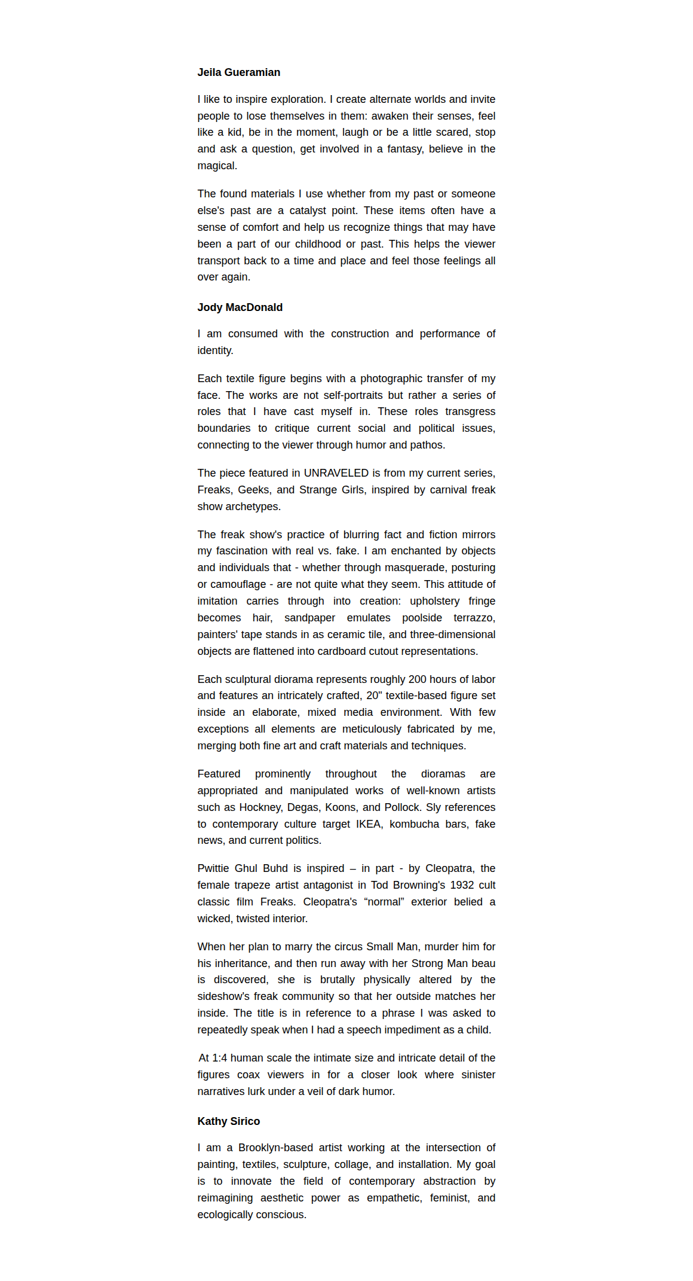Jeila Gueramian
I like to inspire exploration. I create alternate worlds and invite people to lose themselves in them: awaken their senses, feel like a kid, be in the moment, laugh or be a little scared, stop and ask a question, get involved in a fantasy, believe in the magical.
The found materials I use whether from my past or someone else's past are a catalyst point. These items often have a sense of comfort and help us recognize things that may have been a part of our childhood or past. This helps the viewer transport back to a time and place and feel those feelings all over again.
Jody MacDonald
I am consumed with the construction and performance of identity.
Each textile figure begins with a photographic transfer of my face. The works are not self-portraits but rather a series of roles that I have cast myself in. These roles transgress boundaries to critique current social and political issues, connecting to the viewer through humor and pathos.
The piece featured in UNRAVELED is from my current series, Freaks, Geeks, and Strange Girls, inspired by carnival freak show archetypes.
The freak show's practice of blurring fact and fiction mirrors my fascination with real vs. fake. I am enchanted by objects and individuals that - whether through masquerade, posturing or camouflage - are not quite what they seem. This attitude of imitation carries through into creation: upholstery fringe becomes hair, sandpaper emulates poolside terrazzo, painters' tape stands in as ceramic tile, and three-dimensional objects are flattened into cardboard cutout representations.
Each sculptural diorama represents roughly 200 hours of labor and features an intricately crafted, 20" textile-based figure set inside an elaborate, mixed media environment. With few exceptions all elements are meticulously fabricated by me, merging both fine art and craft materials and techniques.
Featured prominently throughout the dioramas are appropriated and manipulated works of well-known artists such as Hockney, Degas, Koons, and Pollock. Sly references to contemporary culture target IKEA, kombucha bars, fake news, and current politics.
Pwittie Ghul Buhd is inspired – in part - by Cleopatra, the female trapeze artist antagonist in Tod Browning's 1932 cult classic film Freaks. Cleopatra's “normal” exterior belied a wicked, twisted interior.
When her plan to marry the circus Small Man, murder him for his inheritance, and then run away with her Strong Man beau is discovered, she is brutally physically altered by the sideshow's freak community so that her outside matches her inside. The title is in reference to a phrase I was asked to repeatedly speak when I had a speech impediment as a child.
At 1:4 human scale the intimate size and intricate detail of the figures coax viewers in for a closer look where sinister narratives lurk under a veil of dark humor.
Kathy Sirico
I am a Brooklyn-based artist working at the intersection of painting, textiles, sculpture, collage, and installation. My goal is to innovate the field of contemporary abstraction by reimagining aesthetic power as empathetic, feminist, and ecologically conscious.